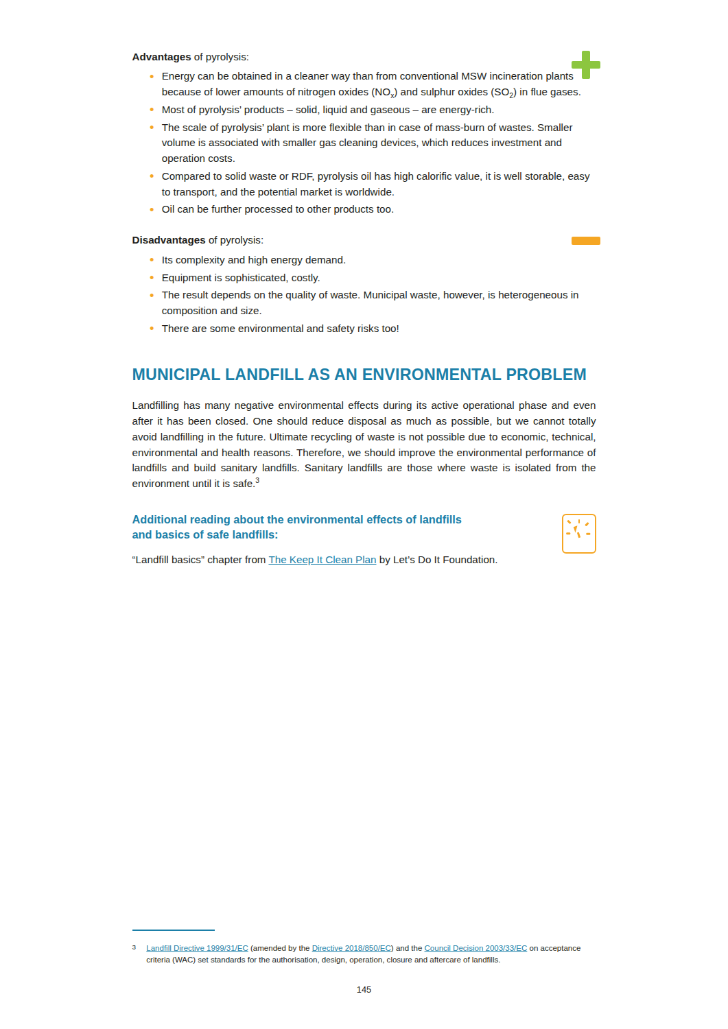Advantages of pyrolysis:
Energy can be obtained in a cleaner way than from conventional MSW incineration plants because of lower amounts of nitrogen oxides (NOx) and sulphur oxides (SO2) in flue gases.
Most of pyrolysis’ products – solid, liquid and gaseous – are energy-rich.
The scale of pyrolysis’ plant is more flexible than in case of mass-burn of wastes. Smaller volume is associated with smaller gas cleaning devices, which reduces investment and operation costs.
Compared to solid waste or RDF, pyrolysis oil has high calorific value, it is well storable, easy to transport, and the potential market is worldwide.
Oil can be further processed to other products too.
Disadvantages of pyrolysis:
Its complexity and high energy demand.
Equipment is sophisticated, costly.
The result depends on the quality of waste. Municipal waste, however, is heterogeneous in composition and size.
There are some environmental and safety risks too!
MUNICIPAL LANDFILL AS AN ENVIRONMENTAL PROBLEM
Landfilling has many negative environmental effects during its active operational phase and even after it has been closed. One should reduce disposal as much as possible, but we cannot totally avoid landfilling in the future. Ultimate recycling of waste is not possible due to economic, technical, environmental and health reasons. Therefore, we should improve the environmental performance of landfills and build sanitary landfills. Sanitary landfills are those where waste is isolated from the environment until it is safe.3
Additional reading about the environmental effects of landfills
and basics of safe landfills:
“Landfill basics” chapter from The Keep It Clean Plan by Let’s Do It Foundation.
3 Landfill Directive 1999/31/EC (amended by the Directive 2018/850/EC) and the Council Decision 2003/33/EC on acceptance criteria (WAC) set standards for the authorisation, design, operation, closure and aftercare of landfills.
145